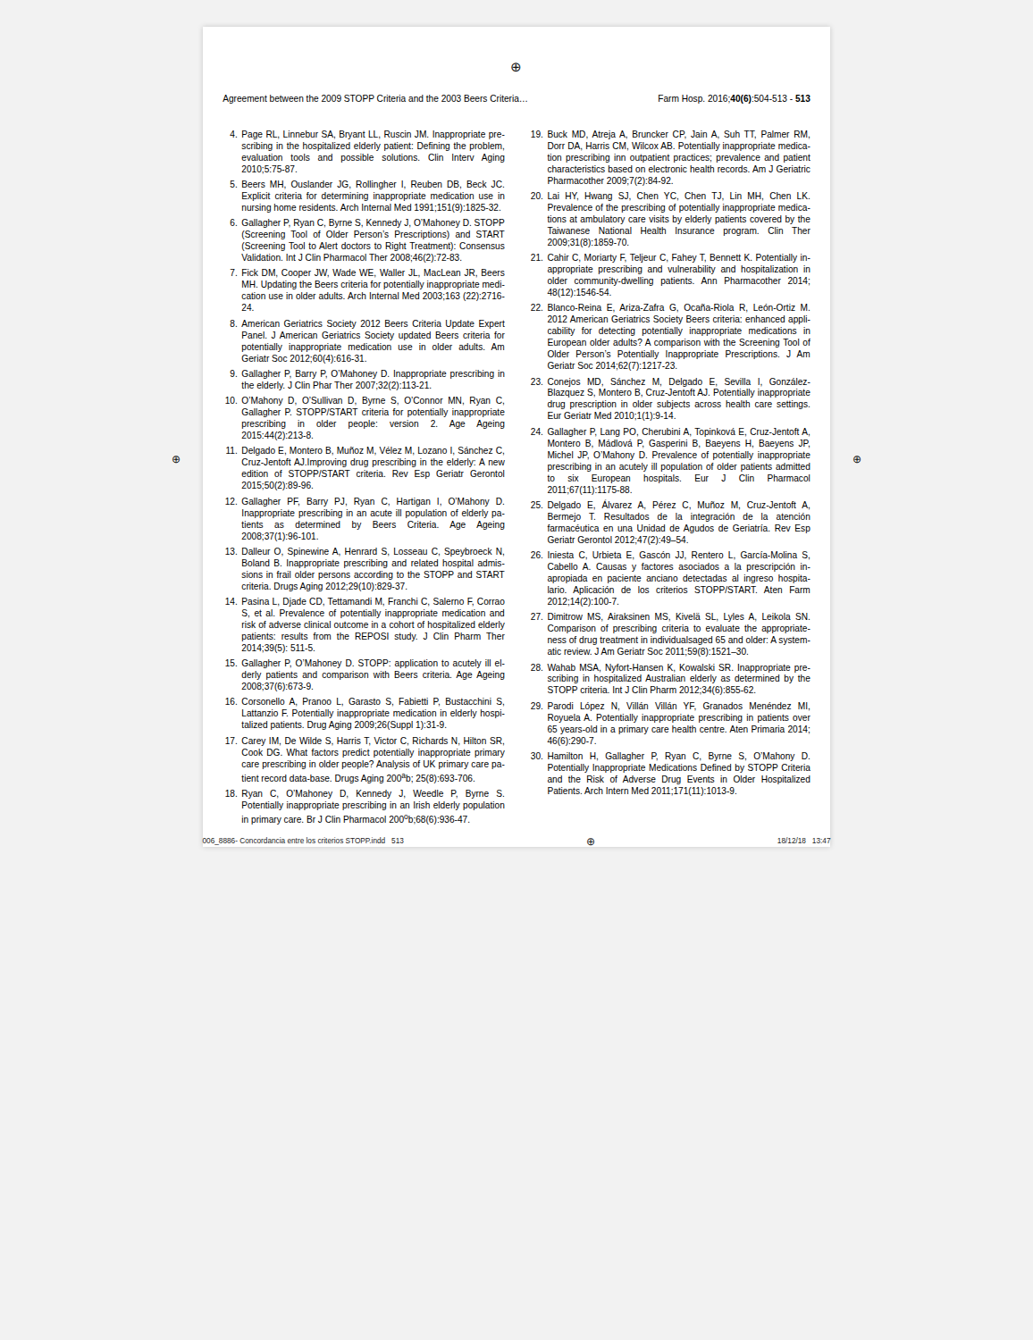⊕
⊕ ⊕
Agreement between the 2009 STOPP Criteria and the 2003 Beers Criteria… Farm Hosp. 2016;40(6):504-513 - 513
Page RL, Linnebur SA, Bryant LL, Ruscin JM. Inappropriate prescribing in the hospitalized elderly patient: Defining the problem, evaluation tools and possible solutions. Clin Interv Aging 2010;5:75-87.
Beers MH, Ouslander JG, Rollingher I, Reuben DB, Beck JC. Explicit criteria for determining inappropriate medication use in nursing home residents. Arch Internal Med 1991;151(9):1825-32.
Gallagher P, Ryan C, Byrne S, Kennedy J, O’Mahoney D. STOPP (Screening Tool of Older Person’s Prescriptions) and START (Screening Tool to Alert doctors to Right Treatment): Consensus Validation. Int J Clin Pharmacol Ther 2008;46(2):72-83.
Fick DM, Cooper JW, Wade WE, Waller JL, MacLean JR, Beers MH. Updating the Beers criteria for potentially inappropriate medication use in older adults. Arch Internal Med 2003;163 (22):2716-24.
American Geriatrics Society 2012 Beers Criteria Update Expert Panel. J American Geriatrics Society updated Beers criteria for potentially inappropriate medication use in older adults. Am Geriatr Soc 2012;60(4):616-31.
Gallagher P, Barry P, O’Mahoney D. Inappropriate prescribing in the elderly. J Clin Phar Ther 2007;32(2):113-21.
O’Mahony D, O’Sullivan D, Byrne S, O’Connor MN, Ryan C, Gallagher P. STOPP/START criteria for potentially inappropriate prescribing in older people: version 2. Age Ageing 2015:44(2):213-8.
Delgado E, Montero B, Muñoz M, Vélez M, Lozano I, Sánchez C, Cruz-Jentoft AJ.Improving drug prescribing in the elderly: A new edition of STOPP/START criteria. Rev Esp Geriatr Gerontol 2015;50(2):89-96.
Gallagher PF, Barry PJ, Ryan C, Hartigan I, O’Mahony D. Inappropriate prescribing in an acute ill population of elderly patients as determined by Beers Criteria. Age Ageing 2008;37(1):96-101.
Dalleur O, Spinewine A, Henrard S, Losseau C, Speybroeck N, Boland B. Inappropriate prescribing and related hospital admissions in frail older persons according to the STOPP and START criteria. Drugs Aging 2012;29(10):829-37.
Pasina L, Djade CD, Tettamandi M, Franchi C, Salerno F, Corrao S, et al. Prevalence of potentially inappropriate medication and risk of adverse clinical outcome in a cohort of hospitalized elderly patients: results from the REPOSI study. J Clin Pharm Ther 2014;39(5): 511-5.
Gallagher P, O’Mahoney D. STOPP: application to acutely ill elderly patients and comparison with Beers criteria. Age Ageing 2008;37(6):673-9.
Corsonello A, Pranoo L, Garasto S, Fabietti P, Bustacchini S, Lattanzio F. Potentially inappropriate medication in elderly hospitalized patients. Drug Aging 2009;26(Suppl 1):31-9.
Carey IM, De Wilde S, Harris T, Victor C, Richards N, Hilton SR, Cook DG. What factors predict potentially inappropriate primary care prescribing in older people? Analysis of UK primary care patient record data-base. Drugs Aging 200ab; 25(8):693-706.
Ryan C, O’Mahoney D, Kennedy J, Weedle P, Byrne S. Potentially inappropriate prescribing in an Irish elderly population in primary care. Br J Clin Pharmacol 200ob;68(6):936-47.
Buck MD, Atreja A, Bruncker CP, Jain A, Suh TT, Palmer RM, Dorr DA, Harris CM, Wilcox AB. Potentially inappropriate medication prescribing inn outpatient practices; prevalence and patient characteristics based on electronic health records. Am J Geriatric Pharmacother 2009;7(2):84-92.
Lai HY, Hwang SJ, Chen YC, Chen TJ, Lin MH, Chen LK. Prevalence of the prescribing of potentially inappropriate medications at ambulatory care visits by elderly patients covered by the Taiwanese National Health Insurance program. Clin Ther 2009;31(8):1859-70.
Cahir C, Moriarty F, Teljeur C, Fahey T, Bennett K. Potentially inappropriate prescribing and vulnerability and hospitalization in older community-dwelling patients. Ann Pharmacother 2014; 48(12):1546-54.
Blanco-Reina E, Ariza-Zafra G, Ocaña-Riola R, León-Ortiz M. 2012 American Geriatrics Society Beers criteria: enhanced applicability for detecting potentially inappropriate medications in European older adults? A comparison with the Screening Tool of Older Person’s Potentially Inappropriate Prescriptions. J Am Geriatr Soc 2014;62(7):1217-23.
Conejos MD, Sánchez M, Delgado E, Sevilla I, González-Blazquez S, Montero B, Cruz-Jentoft AJ. Potentially inappropriate drug prescription in older subjects across health care settings. Eur Geriatr Med 2010;1(1):9-14.
Gallagher P, Lang PO, Cherubini A, Topinková E, Cruz-Jentoft A, Montero B, Mádlová P, Gasperini B, Baeyens H, Baeyens JP, Michel JP, O’Mahony D. Prevalence of potentially inappropriate prescribing in an acutely ill population of older patients admitted to six European hospitals. Eur J Clin Pharmacol 2011;67(11):1175-88.
Delgado E, Álvarez A, Pérez C, Muñoz M, Cruz-Jentoft A, Bermejo T. Resultados de la integración de la atención farmacéutica en una Unidad de Agudos de Geriatría. Rev Esp Geriatr Gerontol 2012;47(2):49–54.
Iniesta C, Urbieta E, Gascón JJ, Rentero L, García-Molina S, Cabello A. Causas y factores asociados a la prescripción inapropiada en paciente anciano detectadas al ingreso hospitalario. Aplicación de los criterios STOPP/START. Aten Farm 2012;14(2):100-7.
Dimitrow MS, Airaksinen MS, Kivelä SL, Lyles A, Leikola SN. Comparison of prescribing criteria to evaluate the appropriateness of drug treatment in individualsaged 65 and older: A systematic review. J Am Geriatr Soc 2011;59(8):1521–30.
Wahab MSA, Nyfort-Hansen K, Kowalski SR. Inappropriate prescribing in hospitalized Australian elderly as determined by the STOPP criteria. Int J Clin Pharm 2012;34(6):855-62.
Parodi López N, Villán Villán YF, Granados Menéndez MI, Royuela A. Potentially inappropriate prescribing in patients over 65 years-old in a primary care health centre. Aten Primaria 2014; 46(6):290-7.
Hamilton H, Gallagher P, Ryan C, Byrne S, O’Mahony D. Potentially Inappropriate Medications Defined by STOPP Criteria and the Risk of Adverse Drug Events in Older Hospitalized Patients. Arch Intern Med 2011;171(11):1013-9.
006_8886- Concordancia entre los criterios STOPP.indd 513 ⊕ 18/12/18 13:47